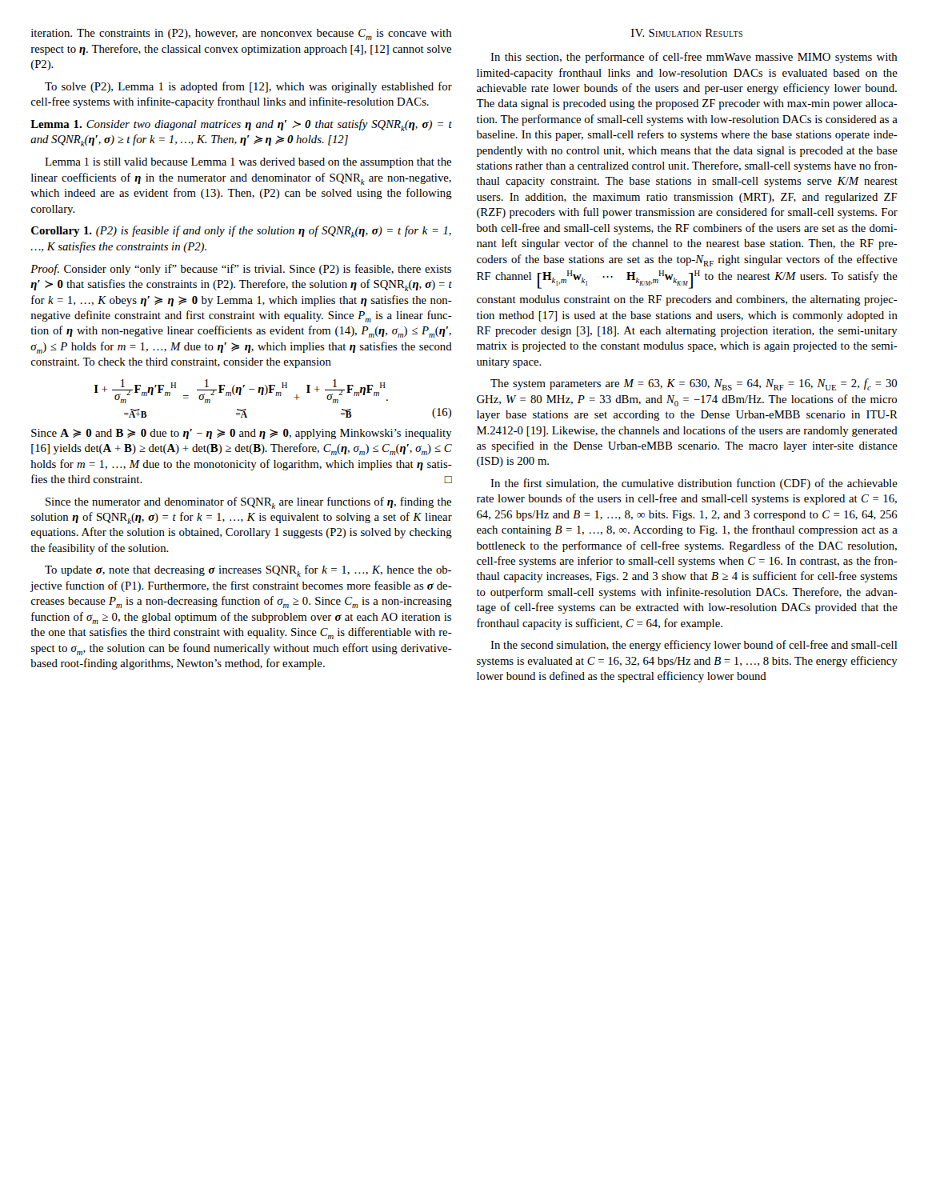iteration. The constraints in (P2), however, are nonconvex because Cm is concave with respect to η. Therefore, the classical convex optimization approach [4], [12] cannot solve (P2).
To solve (P2), Lemma 1 is adopted from [12], which was originally established for cell-free systems with infinite-capacity fronthaul links and infinite-resolution DACs.
Lemma 1. Consider two diagonal matrices η and η′ ≻ 0 that satisfy SQNRk(η, σ) = t and SQNRk(η′, σ) ≥ t for k = 1, …, K. Then, η′ ≽ η ≽ 0 holds. [12]
Lemma 1 is still valid because Lemma 1 was derived based on the assumption that the linear coefficients of η in the numerator and denominator of SQNRk are non-negative, which indeed are as evident from (13). Then, (P2) can be solved using the following corollary.
Corollary 1. (P2) is feasible if and only if the solution η of SQNRk(η, σ) = t for k = 1, …, K satisfies the constraints in (P2).
Proof. Consider only “only if” because “if” is trivial. Since (P2) is feasible, there exists η′ ≻ 0 that satisfies the constraints in (P2). Therefore, the solution η of SQNRk(η, σ) = t for k = 1, …, K obeys η′ ≽ η ≽ 0 by Lemma 1, which implies that η satisfies the non-negative definite constraint and first constraint with equality. Since Pm is a linear function of η with non-negative linear coefficients as evident from (14), Pm(η, σm) ≤ Pm(η′, σm) ≤ P holds for m = 1, …, M due to η′ ≽ η, which implies that η satisfies the second constraint. To check the third constraint, consider the expansion
I + 1 σm2 Fmη′FmH ⏟ =A+B = 1 σm2 Fm(η′ − η)FmH ⏟ =A + I + 1 σm2 FmηFmH ⏟ =B . (16)
Since A ≽ 0 and B ≽ 0 due to η′ − η ≽ 0 and η ≽ 0, applying Minkowski’s inequality [16] yields det(A + B) ≥ det(A) + det(B) ≥ det(B). Therefore, Cm(η, σm) ≤ Cm(η′, σm) ≤ C holds for m = 1, …, M due to the monotonicity of logarithm, which implies that η satisfies the third constraint. □
Since the numerator and denominator of SQNRk are linear functions of η, finding the solution η of SQNRk(η, σ) = t for k = 1, …, K is equivalent to solving a set of K linear equations. After the solution is obtained, Corollary 1 suggests (P2) is solved by checking the feasibility of the solution.
To update σ, note that decreasing σ increases SQNRk for k = 1, …, K, hence the objective function of (P1). Furthermore, the first constraint becomes more feasible as σ decreases because Pm is a non-decreasing function of σm ≥ 0. Since Cm is a non-increasing function of σm ≥ 0, the global optimum of the subproblem over σ at each AO iteration is the one that satisfies the third constraint with equality. Since Cm is differentiable with respect to σm, the solution can be found numerically without much effort using derivative-based root-finding algorithms, Newton’s method, for example.
IV. Simulation Results
In this section, the performance of cell-free mmWave massive MIMO systems with limited-capacity fronthaul links and low-resolution DACs is evaluated based on the achievable rate lower bounds of the users and per-user energy efficiency lower bound. The data signal is precoded using the proposed ZF precoder with max-min power allocation. The performance of small-cell systems with low-resolution DACs is considered as a baseline. In this paper, small-cell refers to systems where the base stations operate independently with no control unit, which means that the data signal is precoded at the base stations rather than a centralized control unit. Therefore, small-cell systems have no fronthaul capacity constraint. The base stations in small-cell systems serve K/M nearest users. In addition, the maximum ratio transmission (MRT), ZF, and regularized ZF (RZF) precoders with full power transmission are considered for small-cell systems. For both cell-free and small-cell systems, the RF combiners of the users are set as the dominant left singular vector of the channel to the nearest base station. Then, the RF precoders of the base stations are set as the top-NRF right singular vectors of the effective RF channel [Hk1,mHwk1 ⋯ HkK/M,mHwkK/M]H to the nearest K/M users. To satisfy the constant modulus constraint on the RF precoders and combiners, the alternating projection method [17] is used at the base stations and users, which is commonly adopted in RF precoder design [3], [18]. At each alternating projection iteration, the semi-unitary matrix is projected to the constant modulus space, which is again projected to the semi-unitary space.
The system parameters are M = 63, K = 630, NBS = 64, NRF = 16, NUE = 2, fc = 30 GHz, W = 80 MHz, P = 33 dBm, and N0 = −174 dBm/Hz. The locations of the micro layer base stations are set according to the Dense Urban-eMBB scenario in ITU-R M.2412-0 [19]. Likewise, the channels and locations of the users are randomly generated as specified in the Dense Urban-eMBB scenario. The macro layer inter-site distance (ISD) is 200 m.
In the first simulation, the cumulative distribution function (CDF) of the achievable rate lower bounds of the users in cell-free and small-cell systems is explored at C = 16, 64, 256 bps/Hz and B = 1, …, 8, ∞ bits. Figs. 1, 2, and 3 correspond to C = 16, 64, 256 each containing B = 1, …, 8, ∞. According to Fig. 1, the fronthaul compression act as a bottleneck to the performance of cell-free systems. Regardless of the DAC resolution, cell-free systems are inferior to small-cell systems when C = 16. In contrast, as the fronthaul capacity increases, Figs. 2 and 3 show that B ≥ 4 is sufficient for cell-free systems to outperform small-cell systems with infinite-resolution DACs. Therefore, the advantage of cell-free systems can be extracted with low-resolution DACs provided that the fronthaul capacity is sufficient, C = 64, for example.
In the second simulation, the energy efficiency lower bound of cell-free and small-cell systems is evaluated at C = 16, 32, 64 bps/Hz and B = 1, …, 8 bits. The energy efficiency lower bound is defined as the spectral efficiency lower bound